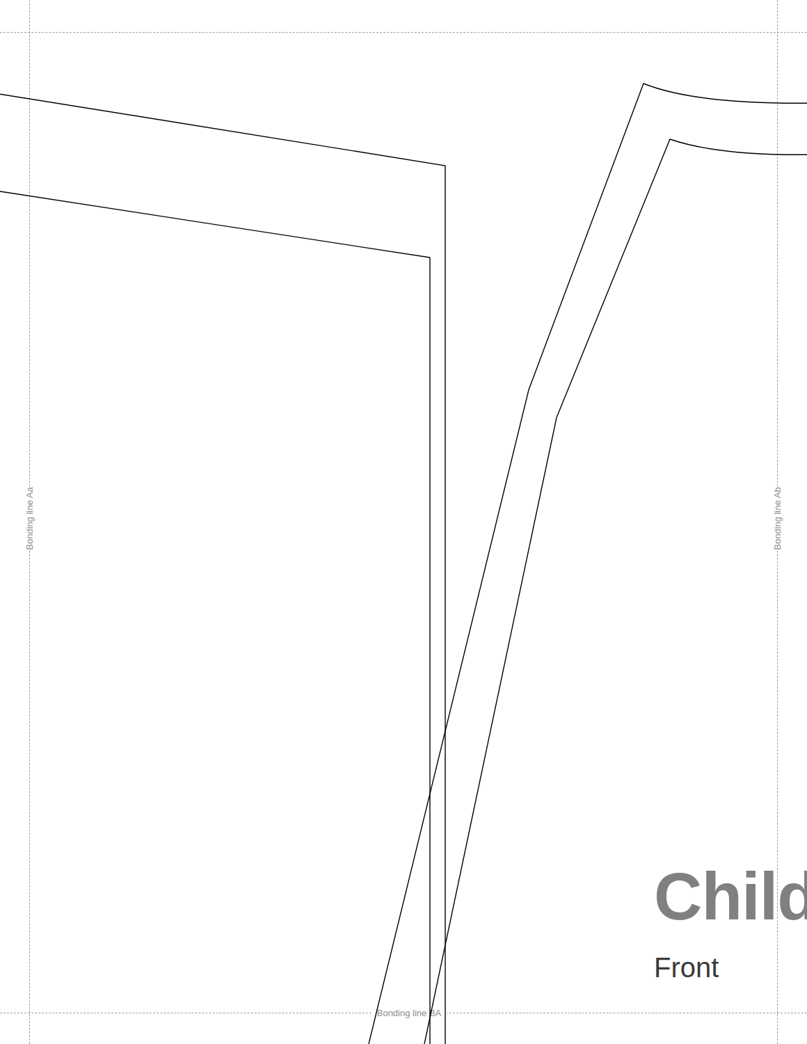Bonding line Aa Bonding line Ab Bonding line BA
Child
Front